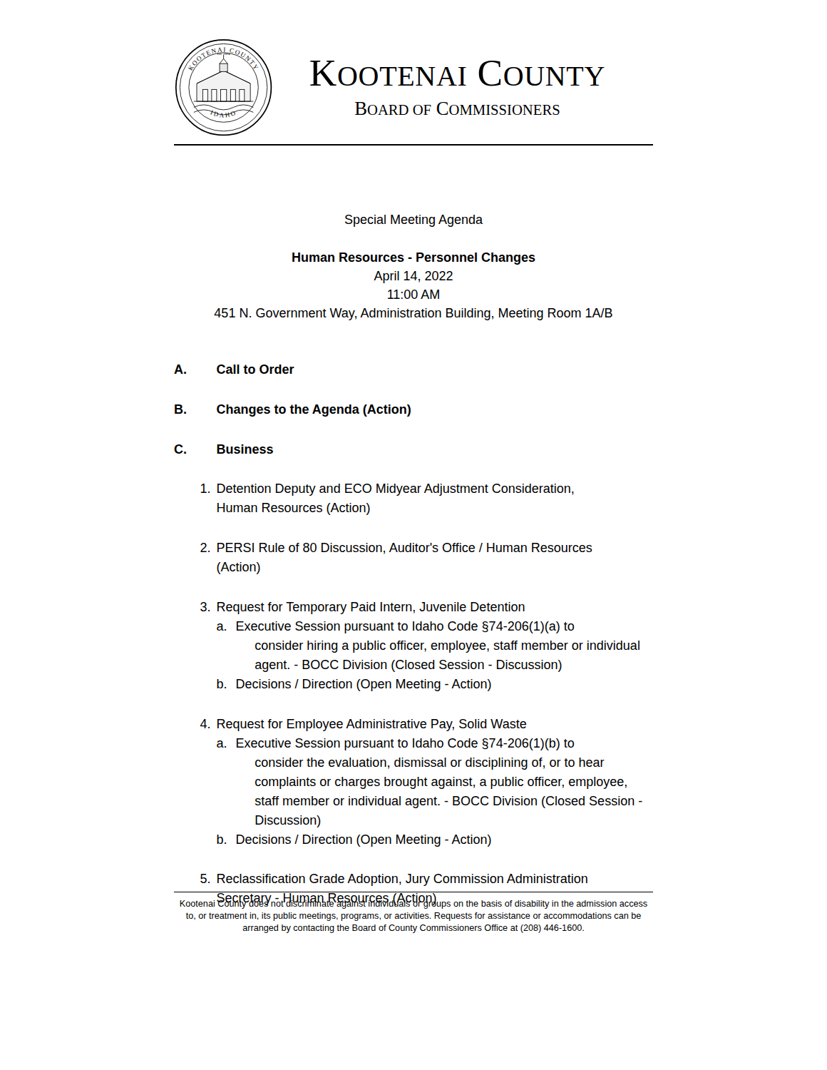KOOTENAI COUNTY IDAHO Est. 1864
KOOTENAI COUNTY
BOARD OF COMMISSIONERS
Special Meeting Agenda
Human Resources - Personnel Changes
April 14, 2022
11:00 AM
451 N. Government Way, Administration Building, Meeting Room 1A/B
A.
Call to Order
B.
Changes to the Agenda (Action)
C.
Business
1.
Detention Deputy and ECO Midyear Adjustment Consideration,
Human Resources (Action)
2.
PERSI Rule of 80 Discussion, Auditor's Office / Human Resources
(Action)
3.
Request for Temporary Paid Intern, Juvenile Detention
a.
Executive Session pursuant to Idaho Code §74-206(1)(a) to
consider hiring a public officer, employee, staff member or individual
agent. - BOCC Division (Closed Session - Discussion)
b.
Decisions / Direction (Open Meeting - Action)
4.
Request for Employee Administrative Pay, Solid Waste
a.
Executive Session pursuant to Idaho Code §74-206(1)(b) to
consider the evaluation, dismissal or disciplining of, or to hear
complaints or charges brought against, a public officer, employee,
staff member or individual agent. - BOCC Division (Closed Session -
Discussion)
b.
Decisions / Direction (Open Meeting - Action)
5.
Reclassification Grade Adoption, Jury Commission Administration
Secretary - Human Resources (Action)
Kootenai County does not discriminate against individuals or groups on the basis of disability in the admission access to, or treatment in, its public meetings, programs, or activities. Requests for assistance or accommodations can be arranged by contacting the Board of County Commissioners Office at (208) 446-1600.